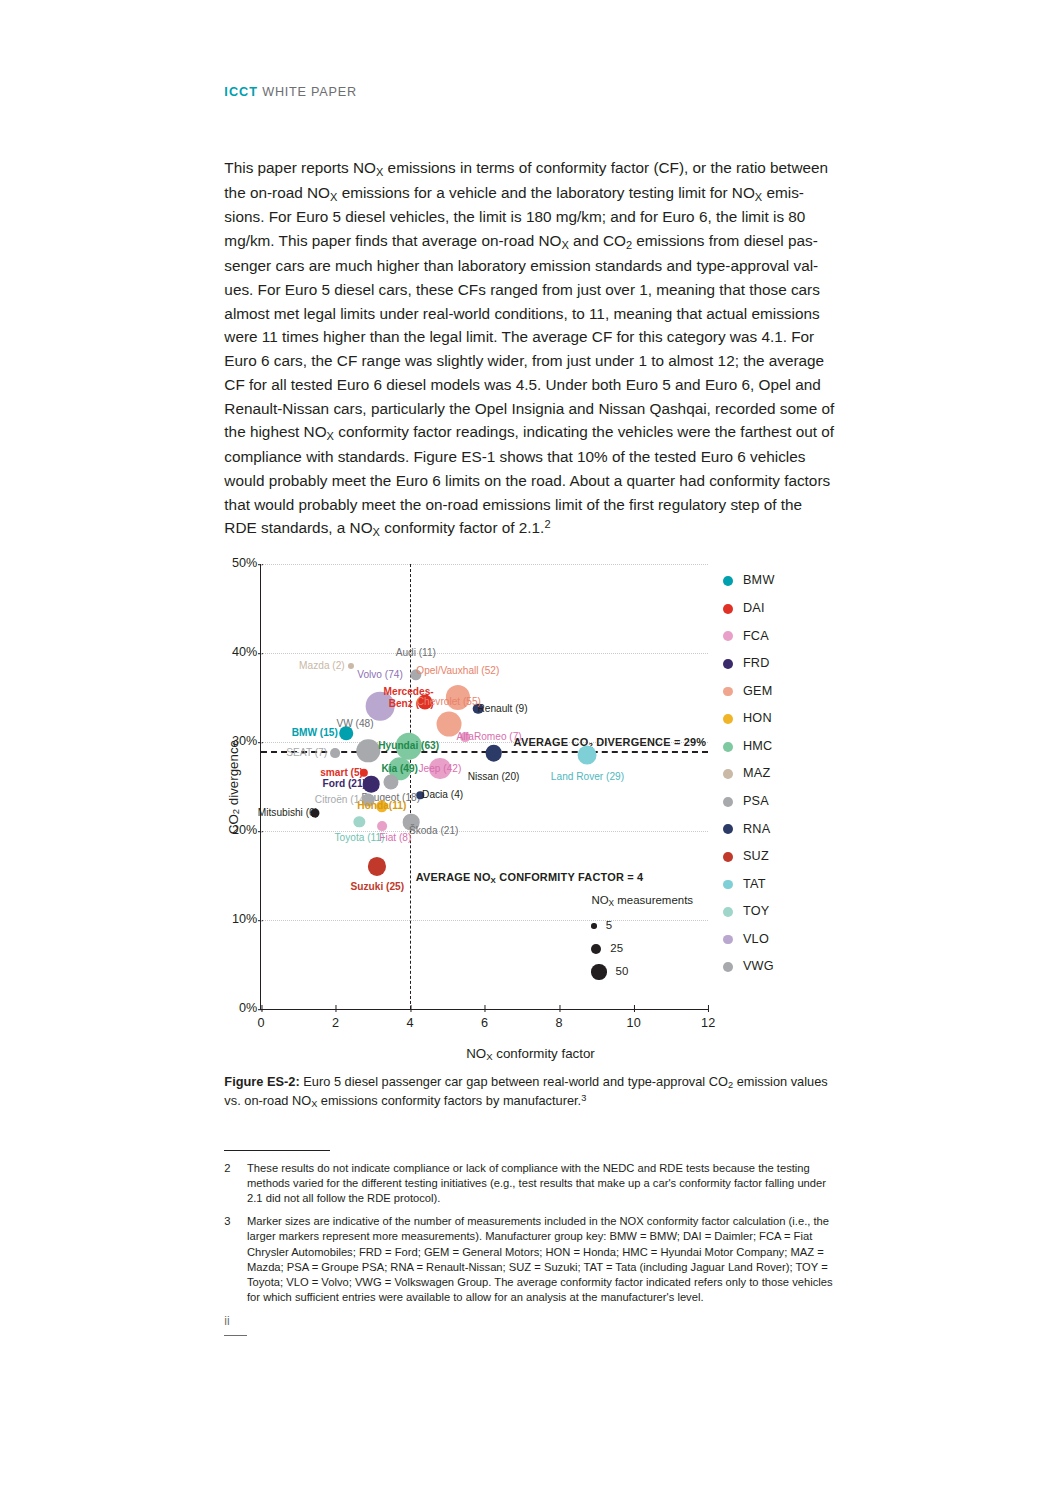ICCT WHITE PAPER
This paper reports NOX emissions in terms of conformity factor (CF), or the ratio between the on-road NOX emissions for a vehicle and the laboratory testing limit for NOX emissions. For Euro 5 diesel vehicles, the limit is 180 mg/km; and for Euro 6, the limit is 80 mg/km. This paper finds that average on-road NOX and CO2 emissions from diesel passenger cars are much higher than laboratory emission standards and type-approval values. For Euro 5 diesel cars, these CFs ranged from just over 1, meaning that those cars almost met legal limits under real-world conditions, to 11, meaning that actual emissions were 11 times higher than the legal limit. The average CF for this category was 4.1. For Euro 6 cars, the CF range was slightly wider, from just under 1 to almost 12; the average CF for all tested Euro 6 diesel models was 4.5. Under both Euro 5 and Euro 6, Opel and Renault-Nissan cars, particularly the Opel Insignia and Nissan Qashqai, recorded some of the highest NOX conformity factor readings, indicating the vehicles were the farthest out of compliance with standards. Figure ES-1 shows that 10% of the tested Euro 6 vehicles would probably meet the Euro 6 limits on the road. About a quarter had conformity factors that would probably meet the on-road emissions limit of the first regulatory step of the RDE standards, a NOX conformity factor of 2.1.2
CO2 divergence
50%
40%
30%
20%
10%
0%
0
2
4
6
8
10
12
AVERAGE CO2 DIVERGENCE = 29%
AVERAGE NOX CONFORMITY FACTOR = 4
Mazda (2)
Volvo (74)
BMW (15)
SEAT (7)
VW (48)
Audi (11)
Mercedes-
Benz (17)
Opel/Vauxhall (52)
Renault (9)
Chevrolet (55)
AlfaRomeo (7)
Hyundai (63)
Kia (49)
Jeep (42)
Nissan (20)
Land Rover (29)
smart (5)
Ford (21)
Peugeot (18)
Citroën (14)
Honda(11)
Dacia (4)
Mitsubishi (6)
Toyota (11)
Fiat (8)
Škoda (21)
Suzuki (25)
NOX measurements
5
25
50
BMW
DAI
FCA
FRD
GEM
HON
HMC
MAZ
PSA
RNA
SUZ
TAT
TOY
VLO
VWG
NOX conformity factor
Figure ES-2: Euro 5 diesel passenger car gap between real-world and type-approval CO2 emission values vs. on-road NOX emissions conformity factors by manufacturer.3
2
These results do not indicate compliance or lack of compliance with the NEDC and RDE tests because the testing methods varied for the different testing initiatives (e.g., test results that make up a car's conformity factor falling under 2.1 did not all follow the RDE protocol).
3
Marker sizes are indicative of the number of measurements included in the NOX conformity factor calculation (i.e., the larger markers represent more measurements). Manufacturer group key: BMW = BMW; DAI = Daimler; FCA = Fiat Chrysler Automobiles; FRD = Ford; GEM = General Motors; HON = Honda; HMC = Hyundai Motor Company; MAZ = Mazda; PSA = Groupe PSA; RNA = Renault-Nissan; SUZ = Suzuki; TAT = Tata (including Jaguar Land Rover); TOY = Toyota; VLO = Volvo; VWG = Volkswagen Group. The average conformity factor indicated refers only to those vehicles for which sufficient entries were available to allow for an analysis at the manufacturer's level.
ii